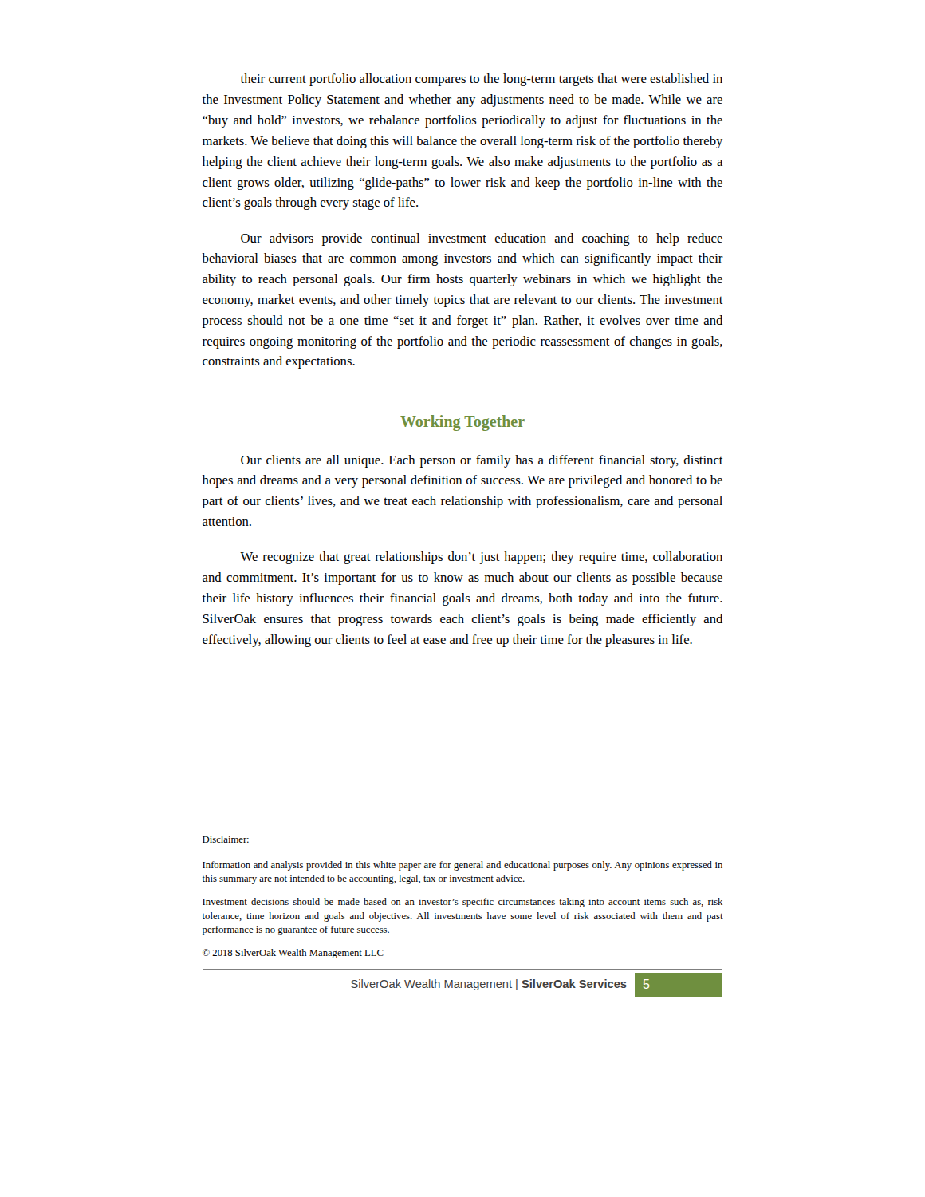their current portfolio allocation compares to the long-term targets that were established in the Investment Policy Statement and whether any adjustments need to be made. While we are “buy and hold” investors, we rebalance portfolios periodically to adjust for fluctuations in the markets. We believe that doing this will balance the overall long-term risk of the portfolio thereby helping the client achieve their long-term goals. We also make adjustments to the portfolio as a client grows older, utilizing “glide-paths” to lower risk and keep the portfolio in-line with the client’s goals through every stage of life.
Our advisors provide continual investment education and coaching to help reduce behavioral biases that are common among investors and which can significantly impact their ability to reach personal goals. Our firm hosts quarterly webinars in which we highlight the economy, market events, and other timely topics that are relevant to our clients. The investment process should not be a one time “set it and forget it” plan. Rather, it evolves over time and requires ongoing monitoring of the portfolio and the periodic reassessment of changes in goals, constraints and expectations.
Working Together
Our clients are all unique. Each person or family has a different financial story, distinct hopes and dreams and a very personal definition of success. We are privileged and honored to be part of our clients’ lives, and we treat each relationship with professionalism, care and personal attention.
We recognize that great relationships don’t just happen; they require time, collaboration and commitment. It’s important for us to know as much about our clients as possible because their life history influences their financial goals and dreams, both today and into the future. SilverOak ensures that progress towards each client’s goals is being made efficiently and effectively, allowing our clients to feel at ease and free up their time for the pleasures in life.
Disclaimer:
Information and analysis provided in this white paper are for general and educational purposes only. Any opinions expressed in this summary are not intended to be accounting, legal, tax or investment advice.
Investment decisions should be made based on an investor’s specific circumstances taking into account items such as, risk tolerance, time horizon and goals and objectives. All investments have some level of risk associated with them and past performance is no guarantee of future success.
© 2018 SilverOak Wealth Management LLC
SilverOak Wealth Management | SilverOak Services
5